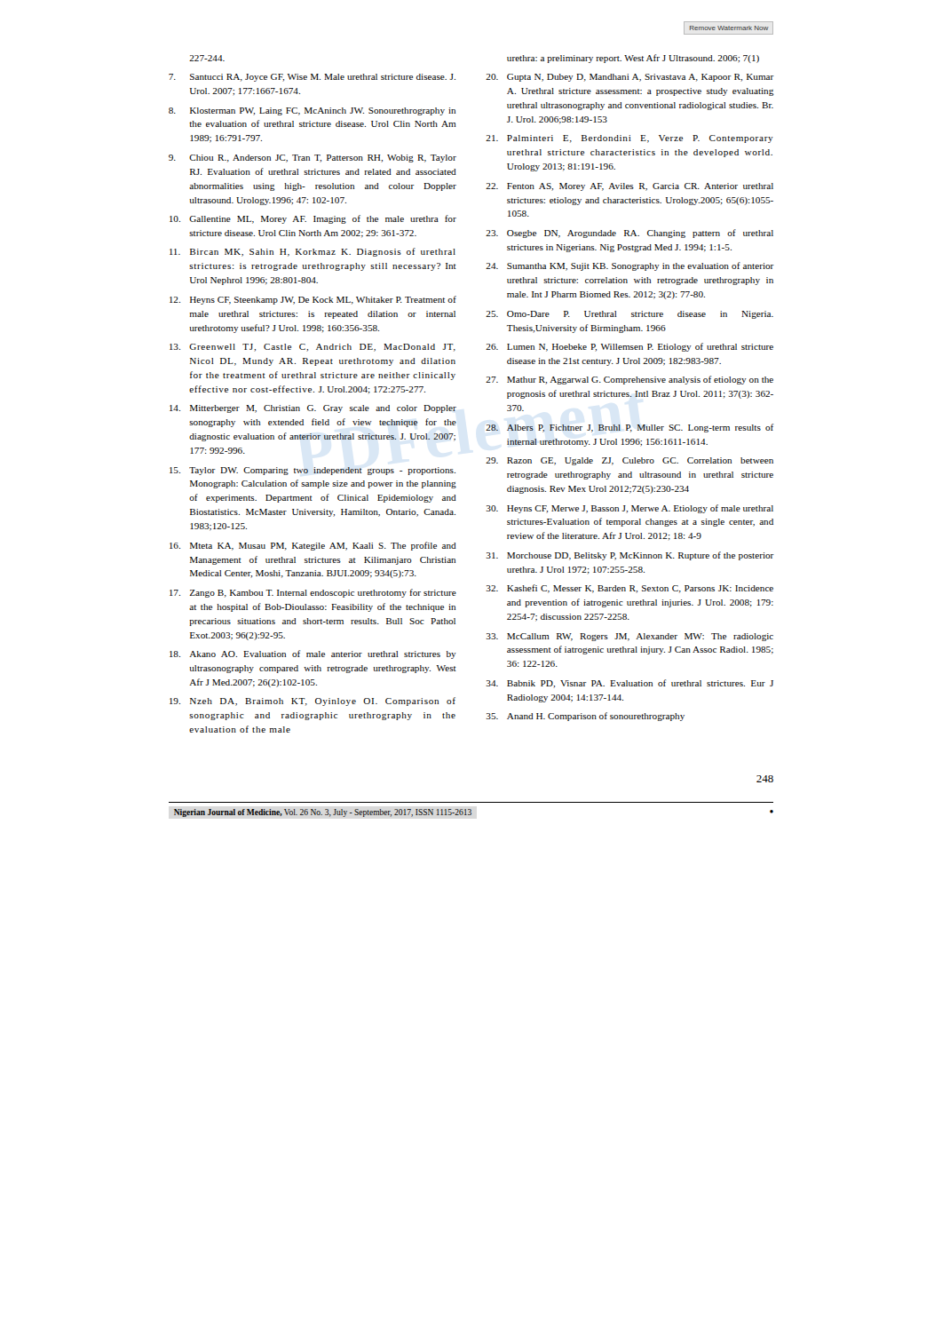Remove Watermark Now
PDFelement
227-244.
7. Santucci RA, Joyce GF, Wise M. Male urethral stricture disease. J. Urol. 2007; 177:1667-1674.
8. Klosterman PW, Laing FC, McAninch JW. Sonourethrography in the evaluation of urethral stricture disease. Urol Clin North Am 1989; 16:791-797.
9. Chiou R., Anderson JC, Tran T, Patterson RH, Wobig R, Taylor RJ. Evaluation of urethral strictures and related and associated abnormalities using high- resolution and colour Doppler ultrasound. Urology.1996; 47: 102-107.
10. Gallentine ML, Morey AF. Imaging of the male urethra for stricture disease. Urol Clin North Am 2002; 29: 361-372.
11. Bircan MK, Sahin H, Korkmaz K. Diagnosis of urethral strictures: is retrograde urethrography still necessary? Int Urol Nephrol 1996; 28:801-804.
12. Heyns CF, Steenkamp JW, De Kock ML, Whitaker P. Treatment of male urethral strictures: is repeated dilation or internal urethrotomy useful? J Urol. 1998; 160:356-358.
13. Greenwell TJ, Castle C, Andrich DE, MacDonald JT, Nicol DL, Mundy AR. Repeat urethrotomy and dilation for the treatment of urethral stricture are neither clinically effective nor cost-effective. J. Urol.2004; 172:275-277.
14. Mitterberger M, Christian G. Gray scale and color Doppler sonography with extended field of view technique for the diagnostic evaluation of anterior urethral strictures. J. Urol. 2007; 177: 992-996.
15. Taylor DW. Comparing two independent groups - proportions. Monograph: Calculation of sample size and power in the planning of experiments. Department of Clinical Epidemiology and Biostatistics. McMaster University, Hamilton, Ontario, Canada. 1983;120-125.
16. Mteta KA, Musau PM, Kategile AM, Kaali S. The profile and Management of urethral strictures at Kilimanjaro Christian Medical Center, Moshi, Tanzania. BJUI.2009; 934(5):73.
17. Zango B, Kambou T. Internal endoscopic urethrotomy for stricture at the hospital of Bob-Dioulasso: Feasibility of the technique in precarious situations and short-term results. Bull Soc Pathol Exot.2003; 96(2):92-95.
18. Akano AO. Evaluation of male anterior urethral strictures by ultrasonography compared with retrograde urethrography. West Afr J Med.2007; 26(2):102-105.
19. Nzeh DA, Braimoh KT, Oyinloye OI. Comparison of sonographic and radiographic urethrography in the evaluation of the male
urethra: a preliminary report. West Afr J Ultrasound. 2006; 7(1)
20. Gupta N, Dubey D, Mandhani A, Srivastava A, Kapoor R, Kumar A. Urethral stricture assessment: a prospective study evaluating urethral ultrasonography and conventional radiological studies. Br. J. Urol. 2006;98:149-153
21. Palminteri E, Berdondini E, Verze P. Contemporary urethral stricture characteristics in the developed world. Urology 2013; 81:191-196.
22. Fenton AS, Morey AF, Aviles R, Garcia CR. Anterior urethral strictures: etiology and characteristics. Urology.2005; 65(6):1055-1058.
23. Osegbe DN, Arogundade RA. Changing pattern of urethral strictures in Nigerians. Nig Postgrad Med J. 1994; 1:1-5.
24. Sumantha KM, Sujit KB. Sonography in the evaluation of anterior urethral stricture: correlation with retrograde urethrography in male. Int J Pharm Biomed Res. 2012; 3(2): 77-80.
25. Omo-Dare P. Urethral stricture disease in Nigeria. Thesis,University of Birmingham. 1966
26. Lumen N, Hoebeke P, Willemsen P. Etiology of urethral stricture disease in the 21st century. J Urol 2009; 182:983-987.
27. Mathur R, Aggarwal G. Comprehensive analysis of etiology on the prognosis of urethral strictures. Intl Braz J Urol. 2011; 37(3): 362-370.
28. Albers P, Fichtner J, Bruhl P, Muller SC. Long-term results of internal urethrotomy. J Urol 1996; 156:1611-1614.
29. Razon GE, Ugalde ZJ, Culebro GC. Correlation between retrograde urethrography and ultrasound in urethral stricture diagnosis. Rev Mex Urol 2012;72(5):230-234
30. Heyns CF, Merwe J, Basson J, Merwe A. Etiology of male urethral strictures-Evaluation of temporal changes at a single center, and review of the literature. Afr J Urol. 2012; 18: 4-9
31. Morchouse DD, Belitsky P, McKinnon K. Rupture of the posterior urethra. J Urol 1972; 107:255-258.
32. Kashefi C, Messer K, Barden R, Sexton C, Parsons JK: Incidence and prevention of iatrogenic urethral injuries. J Urol. 2008; 179: 2254-7; discussion 2257-2258.
33. McCallum RW, Rogers JM, Alexander MW: The radiologic assessment of iatrogenic urethral injury. J Can Assoc Radiol. 1985; 36: 122-126.
34. Babnik PD, Visnar PA. Evaluation of urethral strictures. Eur J Radiology 2004; 14:137-144.
35. Anand H. Comparison of sonourethrography
248
Nigerian Journal of Medicine, Vol. 26 No. 3, July - September, 2017, ISSN 1115-2613 •